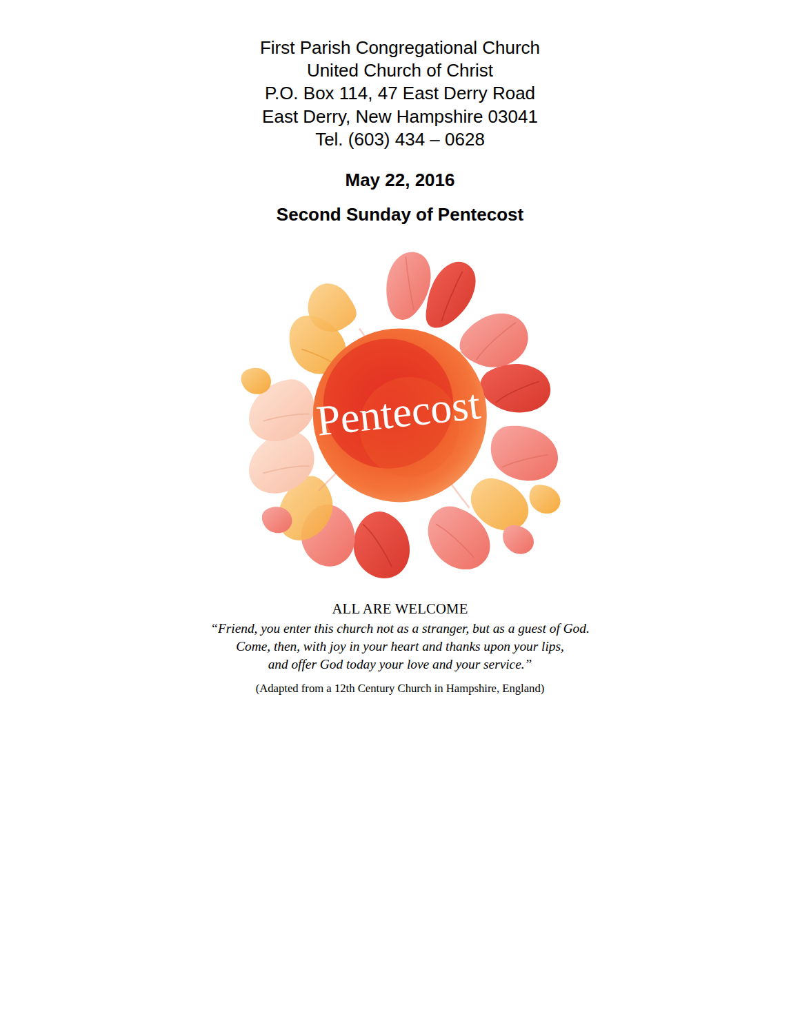First Parish Congregational Church
United Church of Christ
P.O. Box 114, 47 East Derry Road
East Derry, New Hampshire 03041
Tel. (603) 434 – 0628
May 22, 2016
Second Sunday of Pentecost
Pentecost
ALL ARE WELCOME
“Friend, you enter this church not as a stranger, but as a guest of God. Come, then, with joy in your heart and thanks upon your lips, and offer God today your love and your service.”
(Adapted from a 12th Century Church in Hampshire, England)